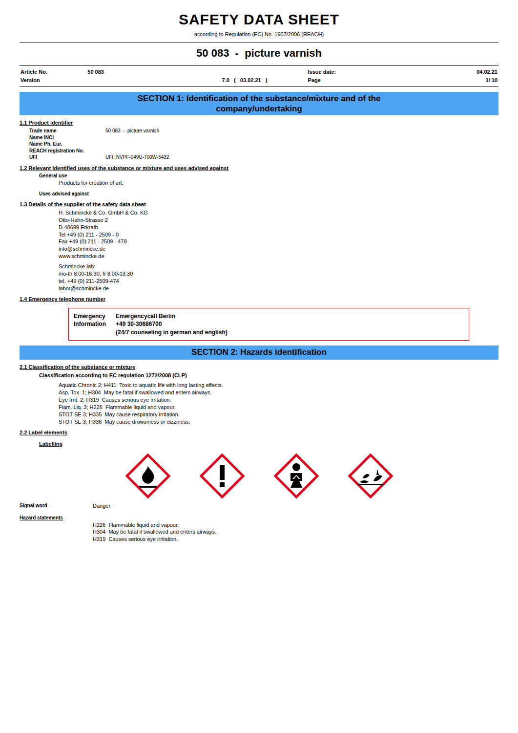SAFETY DATA SHEET
according to Regulation (EC) No. 1907/2006 (REACH)
50 083 - picture varnish
| Article No. | 50 083 | | Issue date: | 04.02.21 |
| Version | | 7.0 ( 03.02.21 ) | Page | 1/ 10 |
SECTION 1: Identification of the substance/mixture and of the
company/undertaking
1.1 Product identifier
| Trade name | 50 083 - picture varnish |
| Name INCI | |
| Name Ph. Eur. | |
| REACH registration No. | |
| UFI | UFI: NVPF-049U-700W-5432 |
1.2 Relevant identified uses of the substance or mixture and uses advised against
General use
Products for creation of art.
Uses advised against
1.3 Details of the supplier of the safety data sheet
H. Schmincke & Co. GmbH & Co. KG
Otto-Hahn-Strasse 2
D-40699 Erkrath
Tel +49 (0) 211 - 2509 - 0
Fax +49 (0) 211 - 2509 - 479
info@schmincke.de
www.schmincke.de
Schmincke-lab:
mo-th 8.00-16.30, fr 8.00-13.30
tel. +49 (0) 211-2509-474
labor@schmincke.de
1.4 Emergency telephone number
| Emergency | Emergencycall Berlin |
| Information | +49 30-30686700 |
| | (24/7 counseling in german and english) |
SECTION 2: Hazards identification
2.1 Classification of the substance or mixture
Classification according to EC regulation 1272/2008 (CLP)
Aquatic Chronic 2; H411 Toxic to aquatic life with long lasting effects.
Asp. Tox. 1; H304 May be fatal if swallowed and enters airways.
Eye Irrit. 2; H319 Causes serious eye irritation.
Flam. Liq. 3; H226 Flammable liquid and vapour.
STOT SE 3; H335 May cause respiratory irritation.
STOT SE 3; H336 May cause drowsiness or dizziness.
2.2 Label elements
Labelling
Signal word
Danger
Hazard statements
H226 Flammable liquid and vapour.
H304 May be fatal if swallowed and enters airways.
H319 Causes serious eye irritation.